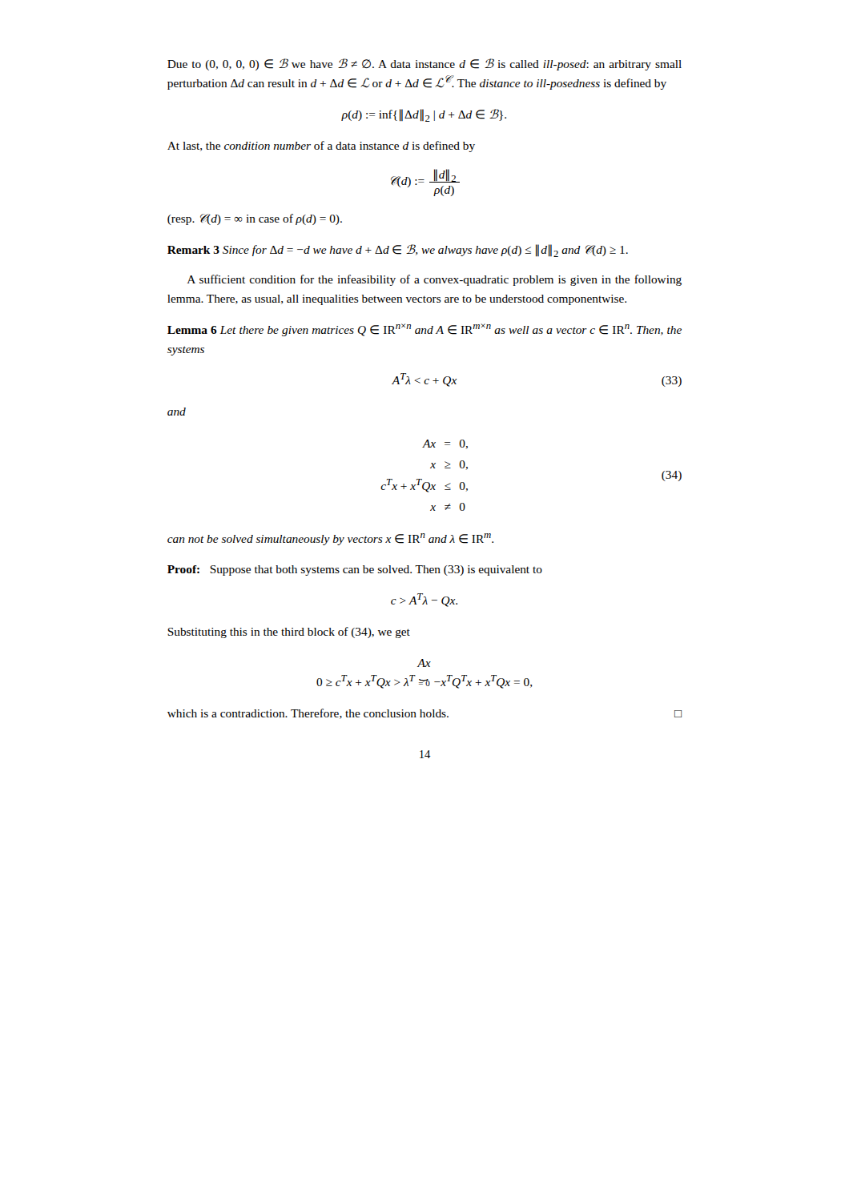Due to (0, 0, 0, 0) ∈ ℬ we have ℬ ≠ ∅. A data instance d ∈ ℬ is called ill-posed: an arbitrary small perturbation Δd can result in d + Δd ∈ ℒ or d + Δd ∈ ℒ𝒞. The distance to ill-posedness is defined by
ρ(d) := inf{∥Δd∥2 | d + Δd ∈ ℬ}.
At last, the condition number of a data instance d is defined by
𝒞(d) := ∥d∥2 ρ(d)
(resp. 𝒞(d) = ∞ in case of ρ(d) = 0).
Remark 3 Since for Δd = −d we have d + Δd ∈ ℬ, we always have ρ(d) ≤ ∥d∥2 and 𝒞(d) ≥ 1.
A sufficient condition for the infeasibility of a convex-quadratic problem is given in the following lemma. There, as usual, all inequalities between vectors are to be understood componentwise.
Lemma 6 Let there be given matrices Q ∈ IRn×n and A ∈ IRm×n as well as a vector c ∈ IRn. Then, the systems
ATλ < c + Qx
(33)
and
| Ax | = | 0, |
| x | ≥ | 0, |
| c T x + x T Qx | ≤ | 0, |
| x | ≠ | 0 |
(34)
can not be solved simultaneously by vectors x ∈ IRn and λ ∈ IRm.
Proof: Suppose that both systems can be solved. Then (33) is equivalent to
c > ATλ − Qx.
Substituting this in the third block of (34), we get
0 ≥ cTx + xTQx > λT Ax⏟= 0 −xTQTx + xTQx = 0,
which is a contradiction. Therefore, the conclusion holds.□
14